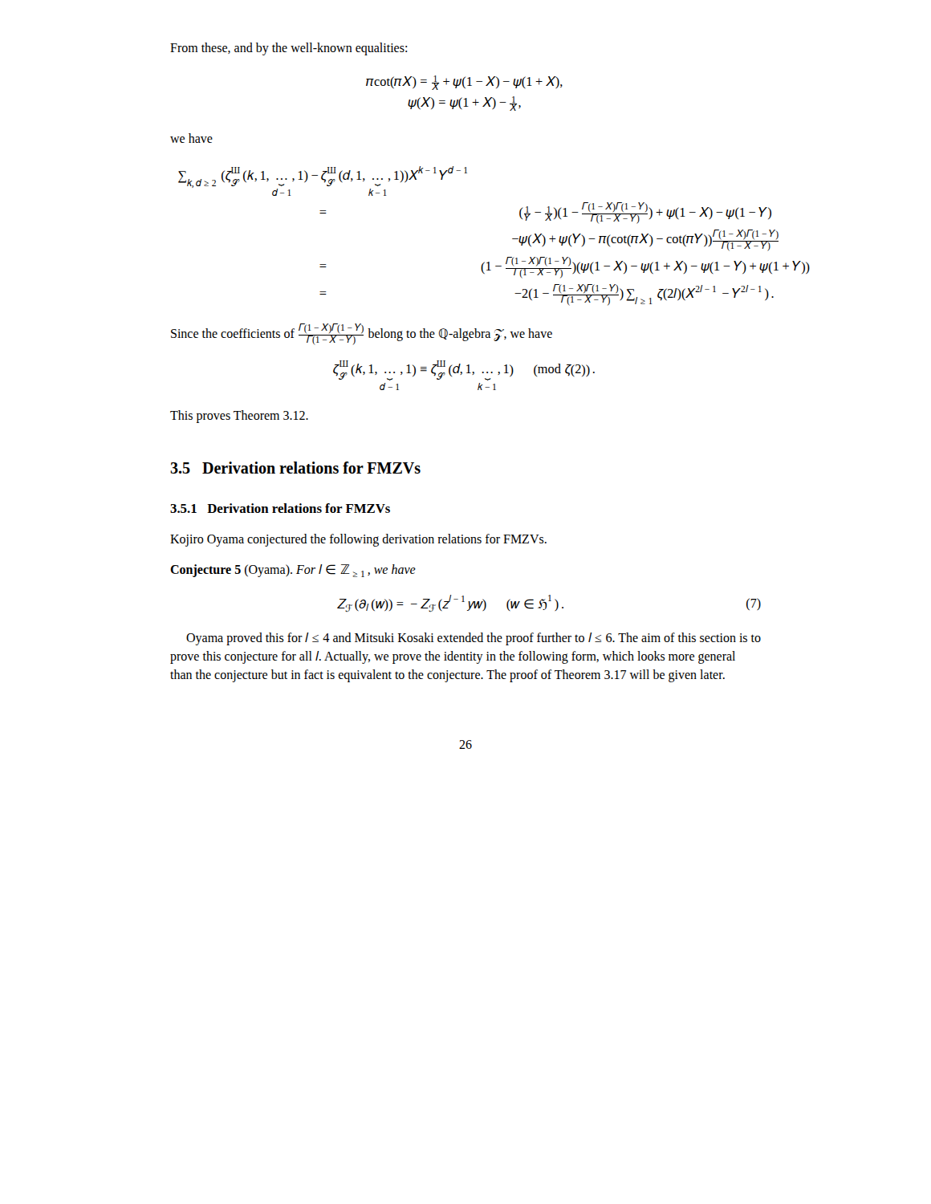From these, and by the well-known equalities:
πcot⁡(πX) = 1X + ψ(1−X) − ψ(1+X) , ψ(X) = ψ(1+X) − 1X ,
we have
∑ k,d≥2 ( ζ𝒮Ш (k, 1,…,1 ⏟ d−1 ) − ζ𝒮Ш (d, 1,…,1 ⏟ k−1 ) ) Xk−1 Yd−1 = ( 1Y − 1X ) ( 1 − Γ(1−X) Γ(1−Y) Γ(1−X−Y) ) + ψ(1−X) − ψ(1−Y) − ψ(X) + ψ(Y) − π ( cot⁡(πX) − cot⁡(πY) ) Γ(1−X) Γ(1−Y) Γ(1−X−Y) = ( 1 − Γ(1−X) Γ(1−Y) Γ(1−X−Y) ) ( ψ(1−X) − ψ(1+X) − ψ(1−Y) + ψ(1+Y) ) = −2 ( 1 − Γ(1−X) Γ(1−Y) Γ(1−X−Y) ) ∑ l≥1 ζ(2l) ( X2l−1 − Y2l−1 ) .
Since the coefficients of Γ(1−X) Γ(1−Y) Γ(1−X−Y) belong to the ℚ-algebra 𝒵, we have
ζ𝒮Ш (k, 1,…,1 ⏟ d−1 ) ≡ ζ𝒮Ш (d, 1,…,1 ⏟ k−1 ) (modζ(2)) .
This proves Theorem 3.12.
3.5 Derivation relations for FMZVs
3.5.1 Derivation relations for FMZVs
Kojiro Oyama conjectured the following derivation relations for FMZVs.
Conjecture 5 (Oyama). For l∈ℤ≥1, we have
Zℱ ( ∂l (w) ) = − Zℱ ( zl−1 yw ) (w∈ℌ1) .
(7)
Oyama proved this for l≤4 and Mitsuki Kosaki extended the proof further to l≤6. The aim of this section is to prove this conjecture for all l. Actually, we prove the identity in the following form, which looks more general than the conjecture but in fact is equivalent to the conjecture. The proof of Theorem 3.17 will be given later.
26